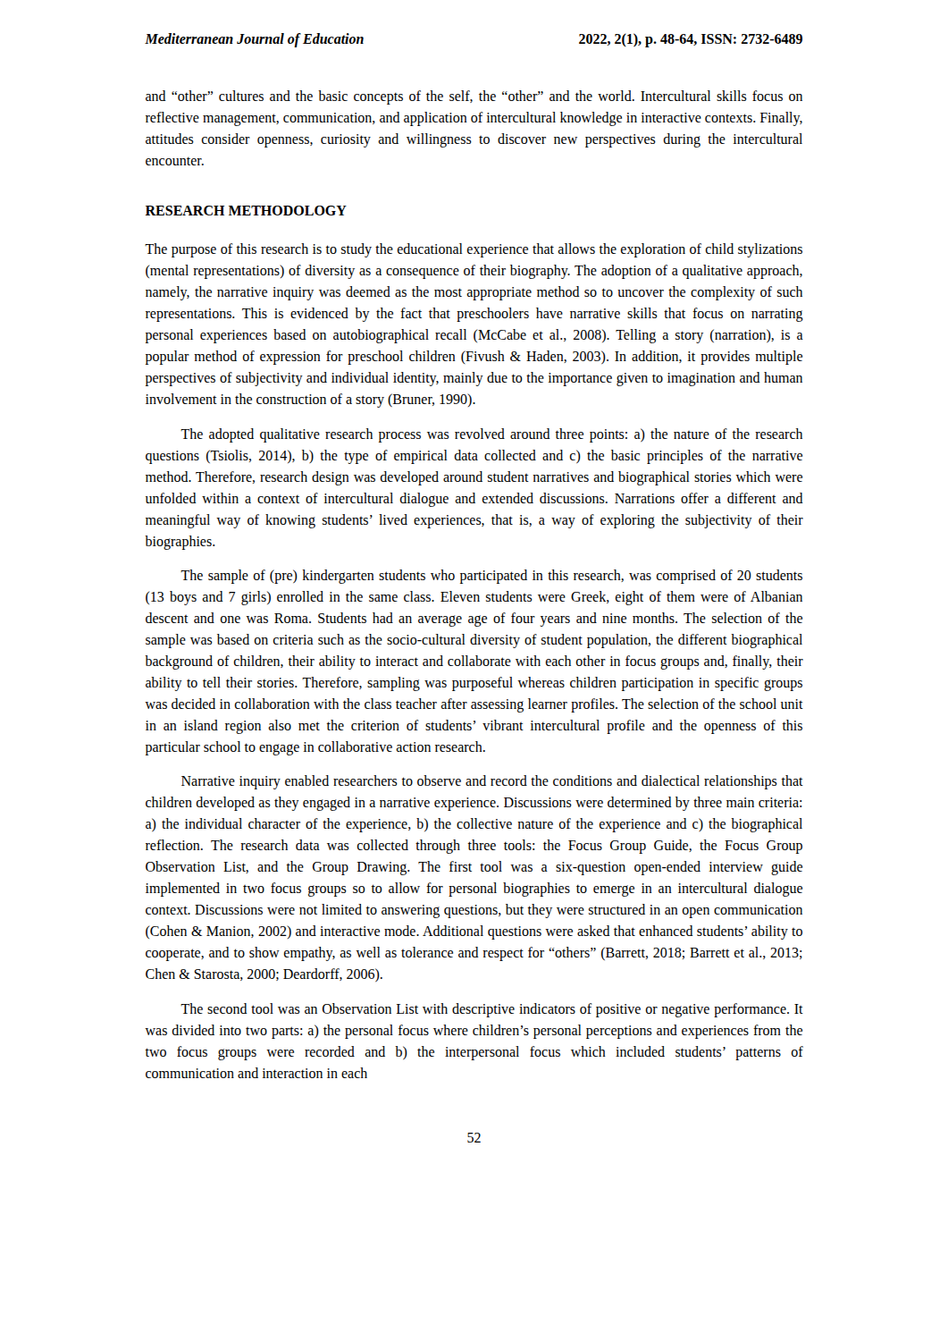Mediterranean Journal of Education 2022, 2(1), p. 48-64, ISSN: 2732-6489
and “other” cultures and the basic concepts of the self, the “other” and the world. Intercultural skills focus on reflective management, communication, and application of intercultural knowledge in interactive contexts. Finally, attitudes consider openness, curiosity and willingness to discover new perspectives during the intercultural encounter.
Research Methodology
The purpose of this research is to study the educational experience that allows the exploration of child stylizations (mental representations) of diversity as a consequence of their biography. The adoption of a qualitative approach, namely, the narrative inquiry was deemed as the most appropriate method so to uncover the complexity of such representations. This is evidenced by the fact that preschoolers have narrative skills that focus on narrating personal experiences based on autobiographical recall (McCabe et al., 2008). Telling a story (narration), is a popular method of expression for preschool children (Fivush & Haden, 2003). In addition, it provides multiple perspectives of subjectivity and individual identity, mainly due to the importance given to imagination and human involvement in the construction of a story (Bruner, 1990).
The adopted qualitative research process was revolved around three points: a) the nature of the research questions (Tsiolis, 2014), b) the type of empirical data collected and c) the basic principles of the narrative method. Therefore, research design was developed around student narratives and biographical stories which were unfolded within a context of intercultural dialogue and extended discussions. Narrations offer a different and meaningful way of knowing students’ lived experiences, that is, a way of exploring the subjectivity of their biographies.
The sample of (pre) kindergarten students who participated in this research, was comprised of 20 students (13 boys and 7 girls) enrolled in the same class. Eleven students were Greek, eight of them were of Albanian descent and one was Roma. Students had an average age of four years and nine months. The selection of the sample was based on criteria such as the socio-cultural diversity of student population, the different biographical background of children, their ability to interact and collaborate with each other in focus groups and, finally, their ability to tell their stories. Therefore, sampling was purposeful whereas children participation in specific groups was decided in collaboration with the class teacher after assessing learner profiles. The selection of the school unit in an island region also met the criterion of students’ vibrant intercultural profile and the openness of this particular school to engage in collaborative action research.
Narrative inquiry enabled researchers to observe and record the conditions and dialectical relationships that children developed as they engaged in a narrative experience. Discussions were determined by three main criteria: a) the individual character of the experience, b) the collective nature of the experience and c) the biographical reflection. The research data was collected through three tools: the Focus Group Guide, the Focus Group Observation List, and the Group Drawing. The first tool was a six-question open-ended interview guide implemented in two focus groups so to allow for personal biographies to emerge in an intercultural dialogue context. Discussions were not limited to answering questions, but they were structured in an open communication (Cohen & Manion, 2002) and interactive mode. Additional questions were asked that enhanced students’ ability to cooperate, and to show empathy, as well as tolerance and respect for “others” (Barrett, 2018; Barrett et al., 2013; Chen & Starosta, 2000; Deardorff, 2006).
The second tool was an Observation List with descriptive indicators of positive or negative performance. It was divided into two parts: a) the personal focus where children’s personal perceptions and experiences from the two focus groups were recorded and b) the interpersonal focus which included students’ patterns of communication and interaction in each
52